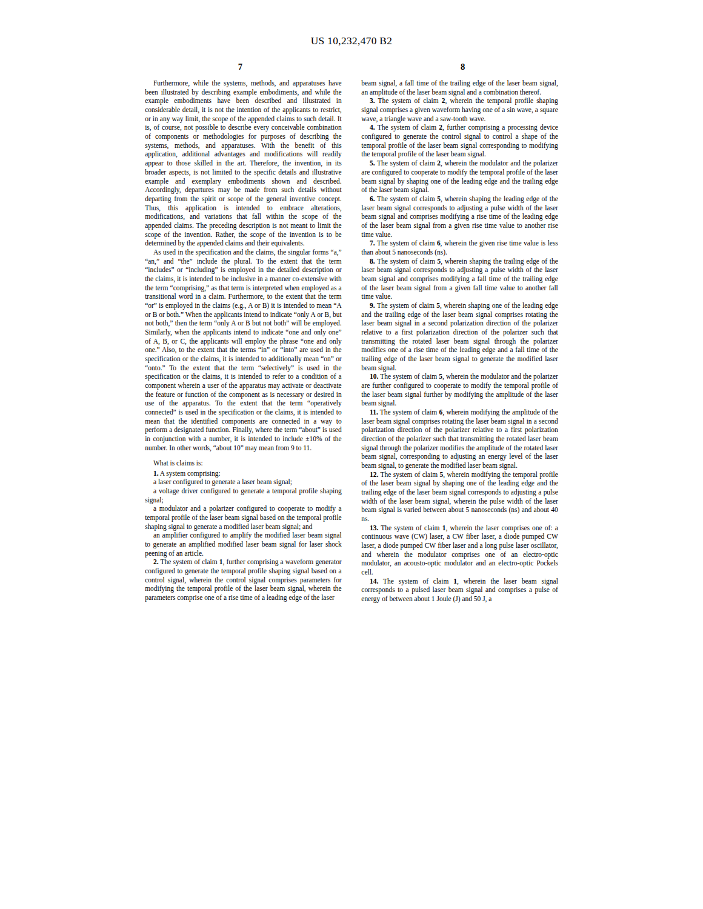US 10,232,470 B2
7 8
Furthermore, while the systems, methods, and apparatuses have been illustrated by describing example embodiments, and while the example embodiments have been described and illustrated in considerable detail, it is not the intention of the applicants to restrict, or in any way limit, the scope of the appended claims to such detail. It is, of course, not possible to describe every conceivable combination of components or methodologies for purposes of describing the systems, methods, and apparatuses. With the benefit of this application, additional advantages and modifications will readily appear to those skilled in the art. Therefore, the invention, in its broader aspects, is not limited to the specific details and illustrative example and exemplary embodiments shown and described. Accordingly, departures may be made from such details without departing from the spirit or scope of the general inventive concept. Thus, this application is intended to embrace alterations, modifications, and variations that fall within the scope of the appended claims. The preceding description is not meant to limit the scope of the invention. Rather, the scope of the invention is to be determined by the appended claims and their equivalents.
As used in the specification and the claims, the singular forms “a,” “an,” and “the” include the plural. To the extent that the term “includes” or “including” is employed in the detailed description or the claims, it is intended to be inclusive in a manner co-extensive with the term “comprising,” as that term is interpreted when employed as a transitional word in a claim. Furthermore, to the extent that the term “or” is employed in the claims (e.g., A or B) it is intended to mean “A or B or both.” When the applicants intend to indicate “only A or B, but not both,” then the term “only A or B but not both” will be employed. Similarly, when the applicants intend to indicate “one and only one” of A, B, or C, the applicants will employ the phrase “one and only one.” Also, to the extent that the terms “in” or “into” are used in the specification or the claims, it is intended to additionally mean “on” or “onto.” To the extent that the term “selectively” is used in the specification or the claims, it is intended to refer to a condition of a component wherein a user of the apparatus may activate or deactivate the feature or function of the component as is necessary or desired in use of the apparatus. To the extent that the term “operatively connected” is used in the specification or the claims, it is intended to mean that the identified components are connected in a way to perform a designated function. Finally, where the term “about” is used in conjunction with a number, it is intended to include ±10% of the number. In other words, “about 10” may mean from 9 to 11.
What is claims is:
1. A system comprising:
a laser configured to generate a laser beam signal;
a voltage driver configured to generate a temporal profile shaping signal;
a modulator and a polarizer configured to cooperate to modify a temporal profile of the laser beam signal based on the temporal profile shaping signal to generate a modified laser beam signal; and
an amplifier configured to amplify the modified laser beam signal to generate an amplified modified laser beam signal for laser shock peening of an article.
2. The system of claim 1, further comprising a waveform generator configured to generate the temporal profile shaping signal based on a control signal, wherein the control signal comprises parameters for modifying the temporal profile of the laser beam signal, wherein the parameters comprise one of a rise time of a leading edge of the laser
beam signal, a fall time of the trailing edge of the laser beam signal, an amplitude of the laser beam signal and a combination thereof.
3. The system of claim 2, wherein the temporal profile shaping signal comprises a given waveform having one of a sin wave, a square wave, a triangle wave and a saw-tooth wave.
4. The system of claim 2, further comprising a processing device configured to generate the control signal to control a shape of the temporal profile of the laser beam signal corresponding to modifying the temporal profile of the laser beam signal.
5. The system of claim 2, wherein the modulator and the polarizer are configured to cooperate to modify the temporal profile of the laser beam signal by shaping one of the leading edge and the trailing edge of the laser beam signal.
6. The system of claim 5, wherein shaping the leading edge of the laser beam signal corresponds to adjusting a pulse width of the laser beam signal and comprises modifying a rise time of the leading edge of the laser beam signal from a given rise time value to another rise time value.
7. The system of claim 6, wherein the given rise time value is less than about 5 nanoseconds (ns).
8. The system of claim 5, wherein shaping the trailing edge of the laser beam signal corresponds to adjusting a pulse width of the laser beam signal and comprises modifying a fall time of the trailing edge of the laser beam signal from a given fall time value to another fall time value.
9. The system of claim 5, wherein shaping one of the leading edge and the trailing edge of the laser beam signal comprises rotating the laser beam signal in a second polarization direction of the polarizer relative to a first polarization direction of the polarizer such that transmitting the rotated laser beam signal through the polarizer modifies one of a rise time of the leading edge and a fall time of the trailing edge of the laser beam signal to generate the modified laser beam signal.
10. The system of claim 5, wherein the modulator and the polarizer are further configured to cooperate to modify the temporal profile of the laser beam signal further by modifying the amplitude of the laser beam signal.
11. The system of claim 6, wherein modifying the amplitude of the laser beam signal comprises rotating the laser beam signal in a second polarization direction of the polarizer relative to a first polarization direction of the polarizer such that transmitting the rotated laser beam signal through the polarizer modifies the amplitude of the rotated laser beam signal, corresponding to adjusting an energy level of the laser beam signal, to generate the modified laser beam signal.
12. The system of claim 5, wherein modifying the temporal profile of the laser beam signal by shaping one of the leading edge and the trailing edge of the laser beam signal corresponds to adjusting a pulse width of the laser beam signal, wherein the pulse width of the laser beam signal is varied between about 5 nanoseconds (ns) and about 40 ns.
13. The system of claim 1, wherein the laser comprises one of: a continuous wave (CW) laser, a CW fiber laser, a diode pumped CW laser, a diode pumped CW fiber laser and a long pulse laser oscillator, and wherein the modulator comprises one of an electro-optic modulator, an acousto-optic modulator and an electro-optic Pockels cell.
14. The system of claim 1, wherein the laser beam signal corresponds to a pulsed laser beam signal and comprises a pulse of energy of between about 1 Joule (J) and 50 J, a